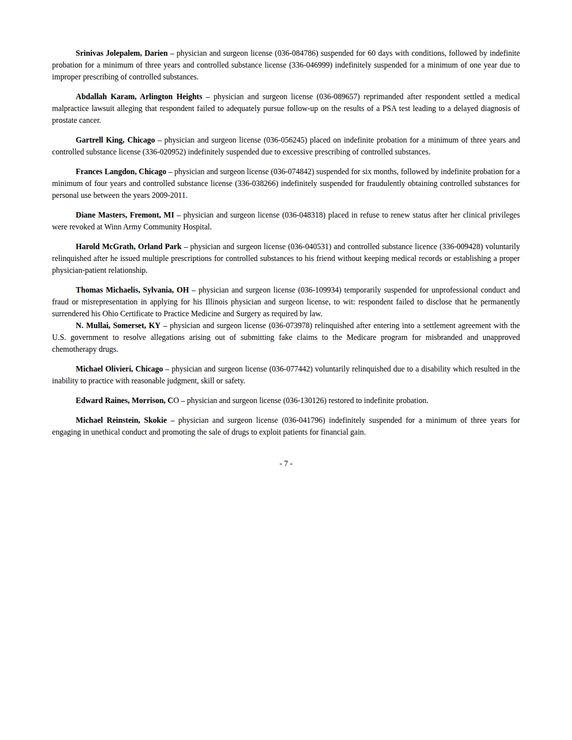Srinivas Jolepalem, Darien – physician and surgeon license (036-084786) suspended for 60 days with conditions, followed by indefinite probation for a minimum of three years and controlled substance license (336-046999) indefinitely suspended for a minimum of one year due to improper prescribing of controlled substances.
Abdallah Karam, Arlington Heights – physician and surgeon license (036-089657) reprimanded after respondent settled a medical malpractice lawsuit alleging that respondent failed to adequately pursue follow-up on the results of a PSA test leading to a delayed diagnosis of prostate cancer.
Gartrell King, Chicago – physician and surgeon license (036-056245) placed on indefinite probation for a minimum of three years and controlled substance license (336-020952) indefinitely suspended due to excessive prescribing of controlled substances.
Frances Langdon, Chicago – physician and surgeon license (036-074842) suspended for six months, followed by indefinite probation for a minimum of four years and controlled substance license (336-038266) indefinitely suspended for fraudulently obtaining controlled substances for personal use between the years 2009-2011.
Diane Masters, Fremont, MI – physician and surgeon license (036-048318) placed in refuse to renew status after her clinical privileges were revoked at Winn Army Community Hospital.
Harold McGrath, Orland Park – physician and surgeon license (036-040531) and controlled substance licence (336-009428) voluntarily relinquished after he issued multiple prescriptions for controlled substances to his friend without keeping medical records or establishing a proper physician-patient relationship.
Thomas Michaelis, Sylvania, OH – physician and surgeon license (036-109934) temporarily suspended for unprofessional conduct and fraud or misrepresentation in applying for his Illinois physician and surgeon license, to wit: respondent failed to disclose that he permanently surrendered his Ohio Certificate to Practice Medicine and Surgery as required by law.
N. Mullai, Somerset, KY – physician and surgeon license (036-073978) relinquished after entering into a settlement agreement with the U.S. government to resolve allegations arising out of submitting fake claims to the Medicare program for misbranded and unapproved chemotherapy drugs.
Michael Olivieri, Chicago – physician and surgeon license (036-077442) voluntarily relinquished due to a disability which resulted in the inability to practice with reasonable judgment, skill or safety.
Edward Raines, Morrison, CO – physician and surgeon license (036-130126) restored to indefinite probation.
Michael Reinstein, Skokie – physician and surgeon license (036-041796) indefinitely suspended for a minimum of three years for engaging in unethical conduct and promoting the sale of drugs to exploit patients for financial gain.
- 7 -